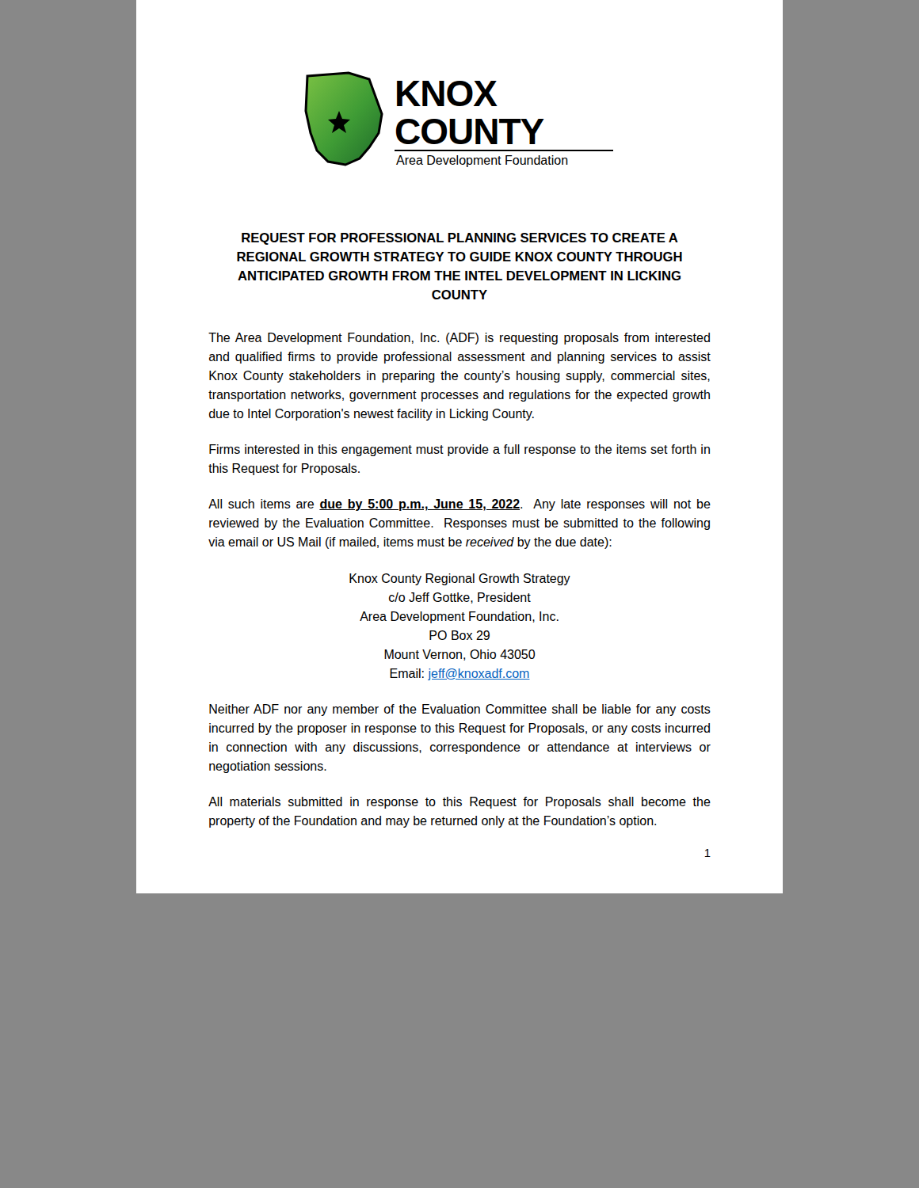KNOX COUNTY Area Development Foundation
REQUEST FOR PROFESSIONAL PLANNING SERVICES TO CREATE A REGIONAL GROWTH STRATEGY TO GUIDE KNOX COUNTY THROUGH ANTICIPATED GROWTH FROM THE INTEL DEVELOPMENT IN LICKING COUNTY
The Area Development Foundation, Inc. (ADF) is requesting proposals from interested and qualified firms to provide professional assessment and planning services to assist Knox County stakeholders in preparing the county’s housing supply, commercial sites, transportation networks, government processes and regulations for the expected growth due to Intel Corporation's newest facility in Licking County.
Firms interested in this engagement must provide a full response to the items set forth in this Request for Proposals.
All such items are due by 5:00 p.m., June 15, 2022. Any late responses will not be reviewed by the Evaluation Committee. Responses must be submitted to the following via email or US Mail (if mailed, items must be received by the due date):
Knox County Regional Growth Strategy
c/o Jeff Gottke, President
Area Development Foundation, Inc.
PO Box 29
Mount Vernon, Ohio 43050
Email: jeff@knoxadf.com
Neither ADF nor any member of the Evaluation Committee shall be liable for any costs incurred by the proposer in response to this Request for Proposals, or any costs incurred in connection with any discussions, correspondence or attendance at interviews or negotiation sessions.
All materials submitted in response to this Request for Proposals shall become the property of the Foundation and may be returned only at the Foundation’s option.
1